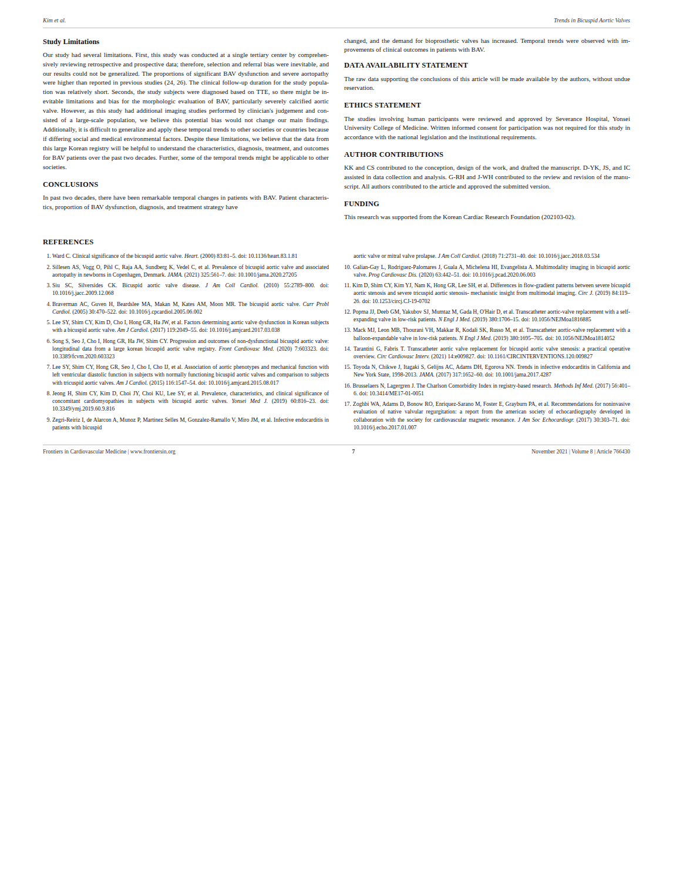Kim et al. Trends in Bicuspid Aortic Valves
Study Limitations
Our study had several limitations. First, this study was conducted at a single tertiary center by comprehensively reviewing retrospective and prospective data; therefore, selection and referral bias were inevitable, and our results could not be generalized. The proportions of significant BAV dysfunction and severe aortopathy were higher than reported in previous studies (24, 26). The clinical follow-up duration for the study population was relatively short. Seconds, the study subjects were diagnosed based on TTE, so there might be inevitable limitations and bias for the morphologic evaluation of BAV, particularly severely calcified aortic valve. However, as this study had additional imaging studies performed by clinician's judgement and consisted of a large-scale population, we believe this potential bias would not change our main findings. Additionally, it is difficult to generalize and apply these temporal trends to other societies or countries because if differing social and medical environmental factors. Despite these limitations, we believe that the data from this large Korean registry will be helpful to understand the characteristics, diagnosis, treatment, and outcomes for BAV patients over the past two decades. Further, some of the temporal trends might be applicable to other societies.
Conclusions
In past two decades, there have been remarkable temporal changes in patients with BAV. Patient characteristics, proportion of BAV dysfunction, diagnosis, and treatment strategy have
changed, and the demand for bioprosthetic valves has increased. Temporal trends were observed with improvements of clinical outcomes in patients with BAV.
Data Availability Statement
The raw data supporting the conclusions of this article will be made available by the authors, without undue reservation.
Ethics Statement
The studies involving human participants were reviewed and approved by Severance Hospital, Yonsei University College of Medicine. Written informed consent for participation was not required for this study in accordance with the national legislation and the institutional requirements.
Author Contributions
KK and CS contributed to the conception, design of the work, and drafted the manuscript. D-YK, JS, and IC assisted in data collection and analysis. G-RH and J-WH contributed to the review and revision of the manuscript. All authors contributed to the article and approved the submitted version.
Funding
This research was supported from the Korean Cardiac Research Foundation (202103-02).
References
Ward C. Clinical significance of the bicuspid aortic valve. Heart. (2000) 83:81–5. doi: 10.1136/heart.83.1.81
Sillesen AS, Vogg O, Pihl C, Raja AA, Sundberg K, Vedel C, et al. Prevalence of bicuspid aortic valve and associated aortopathy in newborns in Copenhagen, Denmark. JAMA. (2021) 325:561–7. doi: 10.1001/jama.2020.27205
Siu SC, Silversides CK. Bicuspid aortic valve disease. J Am Coll Cardiol. (2010) 55:2789–800. doi: 10.1016/j.jacc.2009.12.068
Braverman AC, Guven H, Beardslee MA, Makan M, Kates AM, Moon MR. The bicuspid aortic valve. Curr Probl Cardiol. (2005) 30:470–522. doi: 10.1016/j.cpcardiol.2005.06.002
Lee SY, Shim CY, Kim D, Cho I, Hong GR, Ha JW, et al. Factors determining aortic valve dysfunction in Korean subjects with a bicuspid aortic valve. Am J Cardiol. (2017) 119:2049–55. doi: 10.1016/j.amjcard.2017.03.038
Song S, Seo J, Cho I, Hong GR, Ha JW, Shim CY. Progression and outcomes of non-dysfunctional bicuspid aortic valve: longitudinal data from a large korean bicuspid aortic valve registry. Front Cardiovasc Med. (2020) 7:603323. doi: 10.3389/fcvm.2020.603323
Lee SY, Shim CY, Hong GR, Seo J, Cho I, Cho IJ, et al. Association of aortic phenotypes and mechanical function with left ventricular diastolic function in subjects with normally functioning bicuspid aortic valves and comparison to subjects with tricuspid aortic valves. Am J Cardiol. (2015) 116:1547–54. doi: 10.1016/j.amjcard.2015.08.017
Jeong H, Shim CY, Kim D, Choi JY, Choi KU, Lee SY, et al. Prevalence, characteristics, and clinical significance of concomitant cardiomyopathies in subjects with bicuspid aortic valves. Yonsei Med J. (2019) 60:816–23. doi: 10.3349/ymj.2019.60.9.816
Zegri-Reiriz I, de Alarcon A, Munoz P, Martinez Selles M, Gonzalez-Ramallo V, Miro JM, et al. Infective endocarditis in patients with bicuspid
aortic valve or mitral valve prolapse. J Am Coll Cardiol. (2018) 71:2731–40. doi: 10.1016/j.jacc.2018.03.534
Galian-Gay L, Rodriguez-Palomares J, Guala A, Michelena HI, Evangelista A. Multimodality imaging in bicuspid aortic valve. Prog Cardiovasc Dis. (2020) 63:442–51. doi: 10.1016/j.pcad.2020.06.003
Kim D, Shim CY, Kim YJ, Nam K, Hong GR, Lee SH, et al. Differences in flow-gradient patterns between severe bicuspid aortic stenosis and severe tricuspid aortic stenosis- mechanistic insight from multimodal imaging. Circ J. (2019) 84:119–26. doi: 10.1253/circj.CJ-19-0702
Popma JJ, Deeb GM, Yakubov SJ, Mumtaz M, Gada H, O'Hair D, et al. Transcatheter aortic-valve replacement with a self-expanding valve in low-risk patients. N Engl J Med. (2019) 380:1706–15. doi: 10.1056/NEJMoa1816885
Mack MJ, Leon MB, Thourani VH, Makkar R, Kodali SK, Russo M, et al. Transcatheter aortic-valve replacement with a balloon-expandable valve in low-risk patients. N Engl J Med. (2019) 380:1695–705. doi: 10.1056/NEJMoa1814052
Tarantini G, Fabris T. Transcatheter aortic valve replacement for bicuspid aortic valve stenosis: a practical operative overview. Circ Cardiovasc Interv. (2021) 14:e009827. doi: 10.1161/CIRCINTERVENTIONS.120.009827
Toyoda N, Chikwe J, Itagaki S, Gelijns AC, Adams DH, Egorova NN. Trends in infective endocarditis in California and New York State, 1998-2013. JAMA. (2017) 317:1652–60. doi: 10.1001/jama.2017.4287
Brusselaers N, Lagergren J. The Charlson Comorbidity Index in registry-based research. Methods Inf Med. (2017) 56:401–6. doi: 10.3414/ME17-01-0051
Zoghbi WA, Adams D, Bonow RO, Enriquez-Sarano M, Foster E, Grayburn PA, et al. Recommendations for noninvasive evaluation of native valvular regurgitation: a report from the american society of echocardiography developed in collaboration with the society for cardiovascular magnetic resonance. J Am Soc Echocardiogr. (2017) 30:303–71. doi: 10.1016/j.echo.2017.01.007
Frontiers in Cardiovascular Medicine | www.frontiersin.org 7 November 2021 | Volume 8 | Article 766430